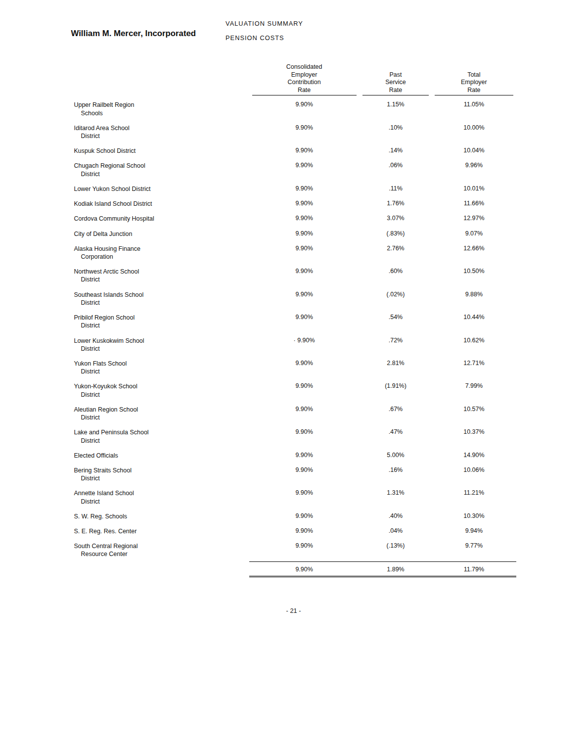William M. Mercer, Incorporated
VALUATION SUMMARY
PENSION COSTS
| | Consolidated Employer Contribution Rate | Past Service Rate | Total Employer Rate |
| --- | --- | --- | --- |
| Upper Railbelt Region Schools | 9.90% | 1.15% | 11.05% |
| Iditarod Area School District | 9.90% | .10% | 10.00% |
| Kuspuk School District | 9.90% | .14% | 10.04% |
| Chugach Regional School District | 9.90% | .06% | 9.96% |
| Lower Yukon School District | 9.90% | .11% | 10.01% |
| Kodiak Island School District | 9.90% | 1.76% | 11.66% |
| Cordova Community Hospital | 9.90% | 3.07% | 12.97% |
| City of Delta Junction | 9.90% | (.83%) | 9.07% |
| Alaska Housing Finance Corporation | 9.90% | 2.76% | 12.66% |
| Northwest Arctic School District | 9.90% | .60% | 10.50% |
| Southeast Islands School District | 9.90% | (.02%) | 9.88% |
| Pribilof Region School District | 9.90% | .54% | 10.44% |
| Lower Kuskokwim School District | · 9.90% | .72% | 10.62% |
| Yukon Flats School District | 9.90% | 2.81% | 12.71% |
| Yukon-Koyukok School District | 9.90% | (1.91%) | 7.99% |
| Aleutian Region School District | 9.90% | .67% | 10.57% |
| Lake and Peninsula School District | 9.90% | .47% | 10.37% |
| Elected Officials | 9.90% | 5.00% | 14.90% |
| Bering Straits School District | 9.90% | .16% | 10.06% |
| Annette Island School District | 9.90% | 1.31% | 11.21% |
| S. W. Reg. Schools | 9.90% | .40% | 10.30% |
| S. E. Reg. Res. Center | 9.90% | .04% | 9.94% |
| South Central Regional Resource Center | 9.90% | (.13%) | 9.77% |
| | 9.90% | 1.89% | 11.79% |
- 21 -